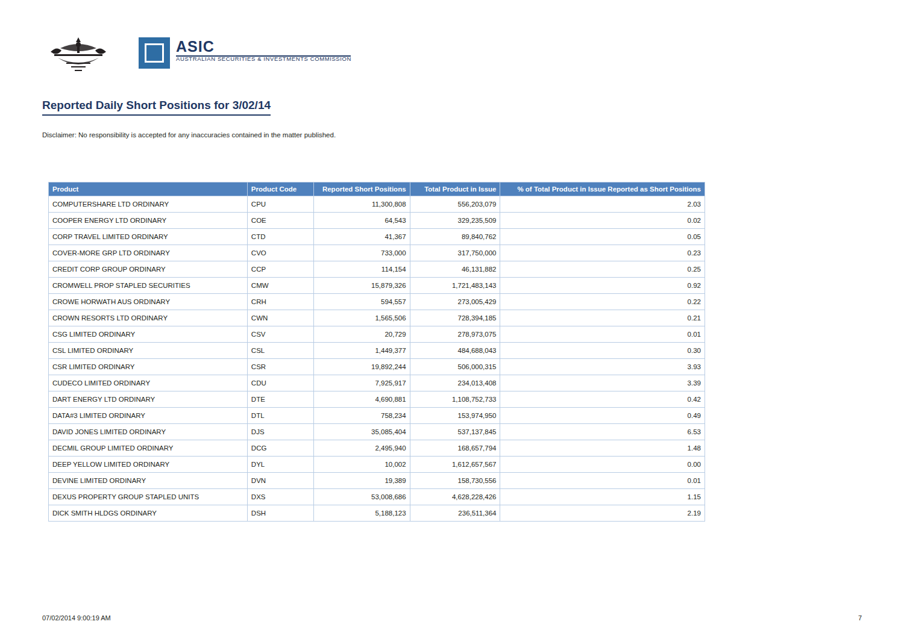ASIC
AUSTRALIAN SECURITIES & INVESTMENTS COMMISSION
Reported Daily Short Positions for 3/02/14
Disclaimer: No responsibility is accepted for any inaccuracies contained in the matter published.
| Product | Product Code | Reported Short Positions | Total Product in Issue | % of Total Product in Issue Reported as Short Positions |
| --- | --- | --- | --- | --- |
| COMPUTERSHARE LTD ORDINARY | CPU | 11,300,808 | 556,203,079 | 2.03 |
| COOPER ENERGY LTD ORDINARY | COE | 64,543 | 329,235,509 | 0.02 |
| CORP TRAVEL LIMITED ORDINARY | CTD | 41,367 | 89,840,762 | 0.05 |
| COVER-MORE GRP LTD ORDINARY | CVO | 733,000 | 317,750,000 | 0.23 |
| CREDIT CORP GROUP ORDINARY | CCP | 114,154 | 46,131,882 | 0.25 |
| CROMWELL PROP STAPLED SECURITIES | CMW | 15,879,326 | 1,721,483,143 | 0.92 |
| CROWE HORWATH AUS ORDINARY | CRH | 594,557 | 273,005,429 | 0.22 |
| CROWN RESORTS LTD ORDINARY | CWN | 1,565,506 | 728,394,185 | 0.21 |
| CSG LIMITED ORDINARY | CSV | 20,729 | 278,973,075 | 0.01 |
| CSL LIMITED ORDINARY | CSL | 1,449,377 | 484,688,043 | 0.30 |
| CSR LIMITED ORDINARY | CSR | 19,892,244 | 506,000,315 | 3.93 |
| CUDECO LIMITED ORDINARY | CDU | 7,925,917 | 234,013,408 | 3.39 |
| DART ENERGY LTD ORDINARY | DTE | 4,690,881 | 1,108,752,733 | 0.42 |
| DATA#3 LIMITED ORDINARY | DTL | 758,234 | 153,974,950 | 0.49 |
| DAVID JONES LIMITED ORDINARY | DJS | 35,085,404 | 537,137,845 | 6.53 |
| DECMIL GROUP LIMITED ORDINARY | DCG | 2,495,940 | 168,657,794 | 1.48 |
| DEEP YELLOW LIMITED ORDINARY | DYL | 10,002 | 1,612,657,567 | 0.00 |
| DEVINE LIMITED ORDINARY | DVN | 19,389 | 158,730,556 | 0.01 |
| DEXUS PROPERTY GROUP STAPLED UNITS | DXS | 53,008,686 | 4,628,228,426 | 1.15 |
| DICK SMITH HLDGS ORDINARY | DSH | 5,188,123 | 236,511,364 | 2.19 |
07/02/2014 9:00:19 AM 7